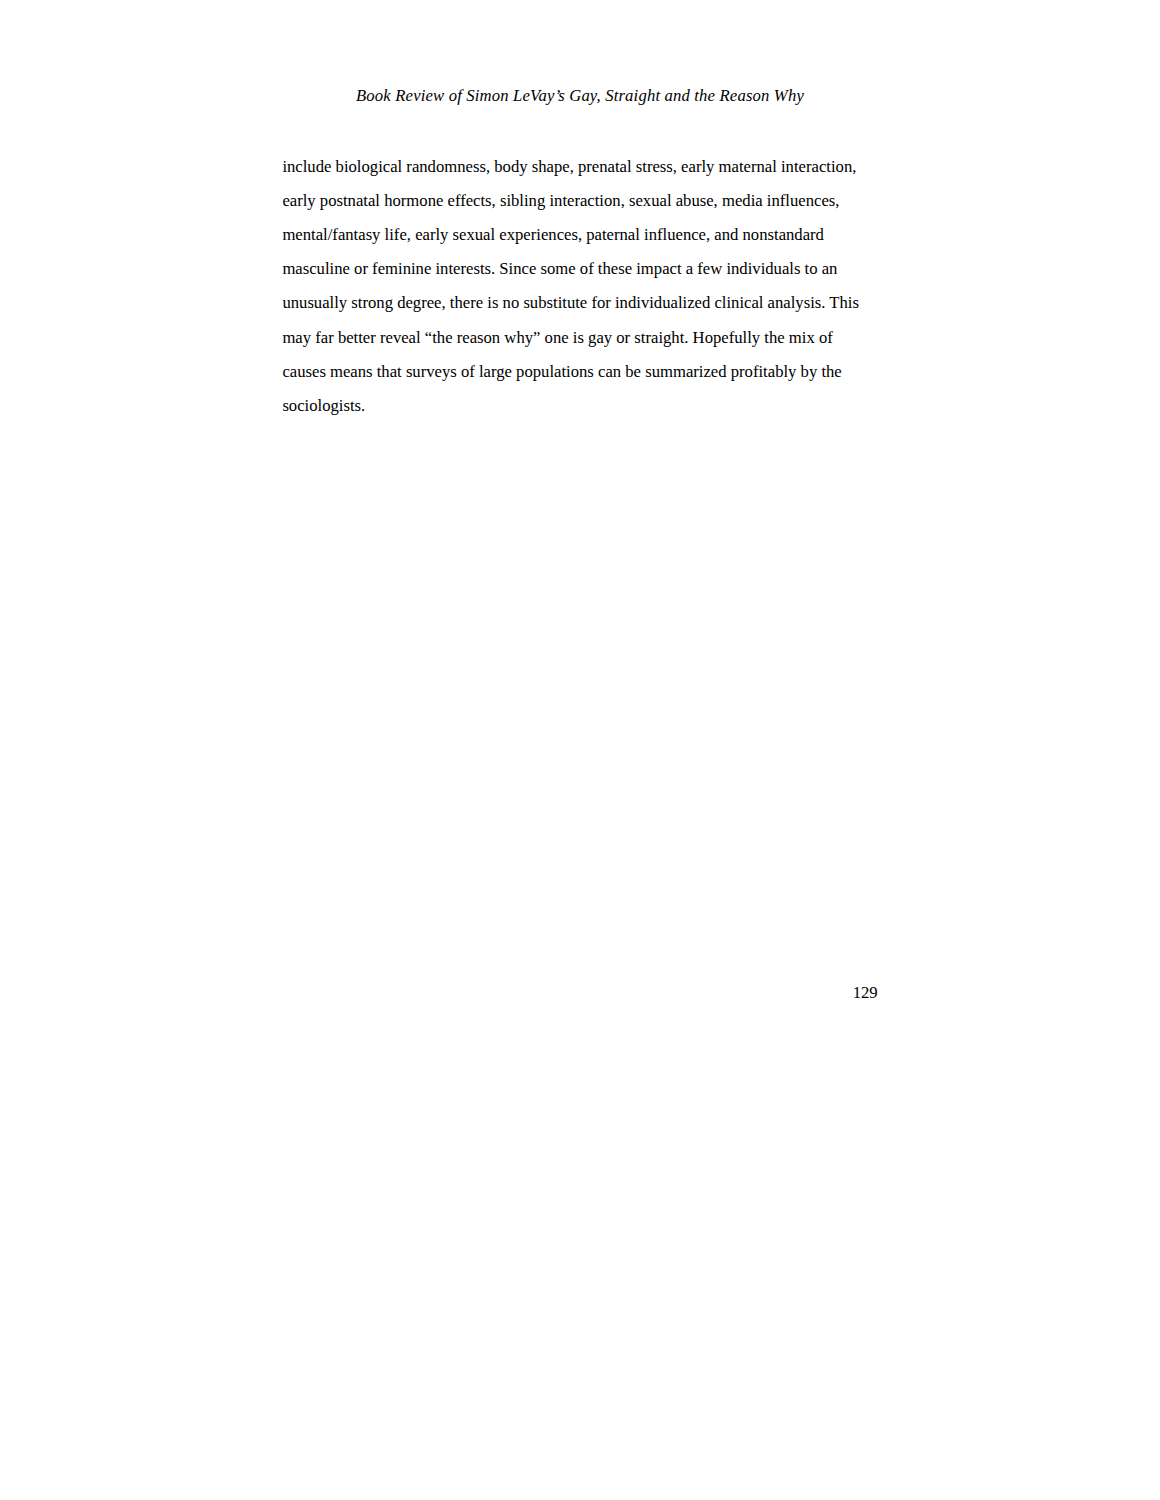Book Review of Simon LeVay’s Gay, Straight and the Reason Why
include biological randomness, body shape, prenatal stress, early maternal interaction, early postnatal hormone effects, sibling interaction, sexual abuse, media influences, mental/fantasy life, early sexual experiences, paternal influence, and nonstandard masculine or feminine interests. Since some of these impact a few individuals to an unusually strong degree, there is no substitute for individualized clinical analysis. This may far better reveal “the reason why” one is gay or straight. Hopefully the mix of causes means that surveys of large populations can be summarized profitably by the sociologists.
129